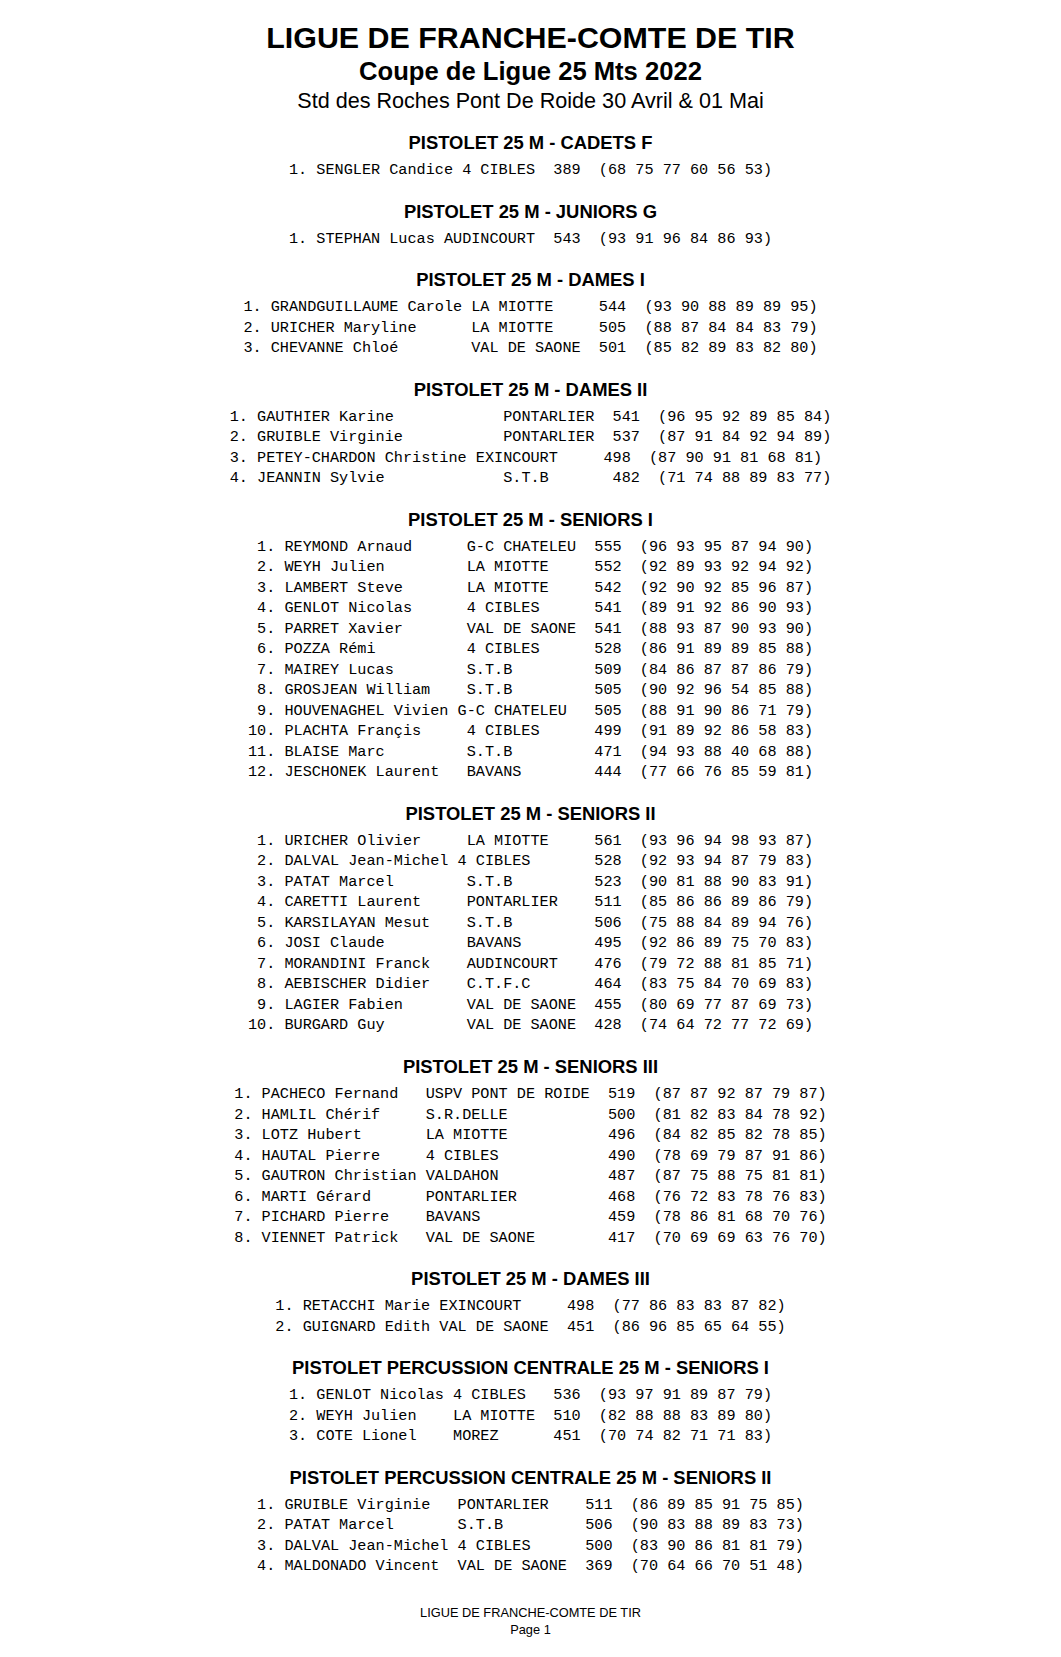LIGUE DE FRANCHE-COMTE DE TIR
Coupe de Ligue 25 Mts 2022
Std des Roches Pont De Roide 30 Avril & 01 Mai
PISTOLET 25 M - CADETS F
1. SENGLER Candice 4 CIBLES  389  (68 75 77 60 56 53)
PISTOLET 25 M - JUNIORS G
1. STEPHAN Lucas AUDINCOURT  543  (93 91 96 84 86 93)
PISTOLET 25 M - DAMES I
1. GRANDGUILLAUME Carole LA MIOTTE     544  (93 90 88 89 89 95)
2. URICHER Maryline      LA MIOTTE     505  (88 87 84 84 83 79)
3. CHEVANNE Chloé        VAL DE SAONE  501  (85 82 89 83 82 80)
PISTOLET 25 M - DAMES II
1. GAUTHIER Karine            PONTARLIER  541  (96 95 92 89 85 84)
2. GRUIBLE Virginie           PONTARLIER  537  (87 91 84 92 94 89)
3. PETEY-CHARDON Christine EXINCOURT     498  (87 90 91 81 68 81)
4. JEANNIN Sylvie             S.T.B       482  (71 74 88 89 83 77)
PISTOLET 25 M - SENIORS I
 1. REYMOND Arnaud      G-C CHATELEU  555  (96 93 95 87 94 90)
 2. WEYH Julien         LA MIOTTE     552  (92 89 93 92 94 92)
 3. LAMBERT Steve       LA MIOTTE     542  (92 90 92 85 96 87)
 4. GENLOT Nicolas      4 CIBLES      541  (89 91 92 86 90 93)
 5. PARRET Xavier       VAL DE SAONE  541  (88 93 87 90 93 90)
 6. POZZA Rémi          4 CIBLES      528  (86 91 89 89 85 88)
 7. MAIREY Lucas        S.T.B         509  (84 86 87 87 86 79)
 8. GROSJEAN William    S.T.B         505  (90 92 96 54 85 88)
 9. HOUVENAGHEL Vivien G-C CHATELEU   505  (88 91 90 86 71 79)
10. PLACHTA Françis     4 CIBLES      499  (91 89 92 86 58 83)
11. BLAISE Marc         S.T.B         471  (94 93 88 40 68 88)
12. JESCHONEK Laurent   BAVANS        444  (77 66 76 85 59 81)
PISTOLET 25 M - SENIORS II
 1. URICHER Olivier     LA MIOTTE     561  (93 96 94 98 93 87)
 2. DALVAL Jean-Michel 4 CIBLES       528  (92 93 94 87 79 83)
 3. PATAT Marcel        S.T.B         523  (90 81 88 90 83 91)
 4. CARETTI Laurent     PONTARLIER    511  (85 86 86 89 86 79)
 5. KARSILAYAN Mesut    S.T.B         506  (75 88 84 89 94 76)
 6. JOSI Claude         BAVANS        495  (92 86 89 75 70 83)
 7. MORANDINI Franck    AUDINCOURT    476  (79 72 88 81 85 71)
 8. AEBISCHER Didier    C.T.F.C       464  (83 75 84 70 69 83)
 9. LAGIER Fabien       VAL DE SAONE  455  (80 69 77 87 69 73)
10. BURGARD Guy         VAL DE SAONE  428  (74 64 72 77 72 69)
PISTOLET 25 M - SENIORS III
1. PACHECO Fernand   USPV PONT DE ROIDE  519  (87 87 92 87 79 87)
2. HAMLIL Chérif     S.R.DELLE           500  (81 82 83 84 78 92)
3. LOTZ Hubert       LA MIOTTE           496  (84 82 85 82 78 85)
4. HAUTAL Pierre     4 CIBLES            490  (78 69 79 87 91 86)
5. GAUTRON Christian VALDAHON            487  (87 75 88 75 81 81)
6. MARTI Gérard      PONTARLIER          468  (76 72 83 78 76 83)
7. PICHARD Pierre    BAVANS              459  (78 86 81 68 70 76)
8. VIENNET Patrick   VAL DE SAONE        417  (70 69 69 63 76 70)
PISTOLET 25 M - DAMES III
1. RETACCHI Marie EXINCOURT     498  (77 86 83 83 87 82)
2. GUIGNARD Edith VAL DE SAONE  451  (86 96 85 65 64 55)
PISTOLET PERCUSSION CENTRALE 25 M - SENIORS I
1. GENLOT Nicolas 4 CIBLES   536  (93 97 91 89 87 79)
2. WEYH Julien    LA MIOTTE  510  (82 88 88 83 89 80)
3. COTE Lionel    MOREZ      451  (70 74 82 71 71 83)
PISTOLET PERCUSSION CENTRALE 25 M - SENIORS II
1. GRUIBLE Virginie   PONTARLIER    511  (86 89 85 91 75 85)
2. PATAT Marcel       S.T.B         506  (90 83 88 89 83 73)
3. DALVAL Jean-Michel 4 CIBLES      500  (83 90 86 81 81 79)
4. MALDONADO Vincent  VAL DE SAONE  369  (70 64 66 70 51 48)
LIGUE DE FRANCHE-COMTE DE TIR
Page 1